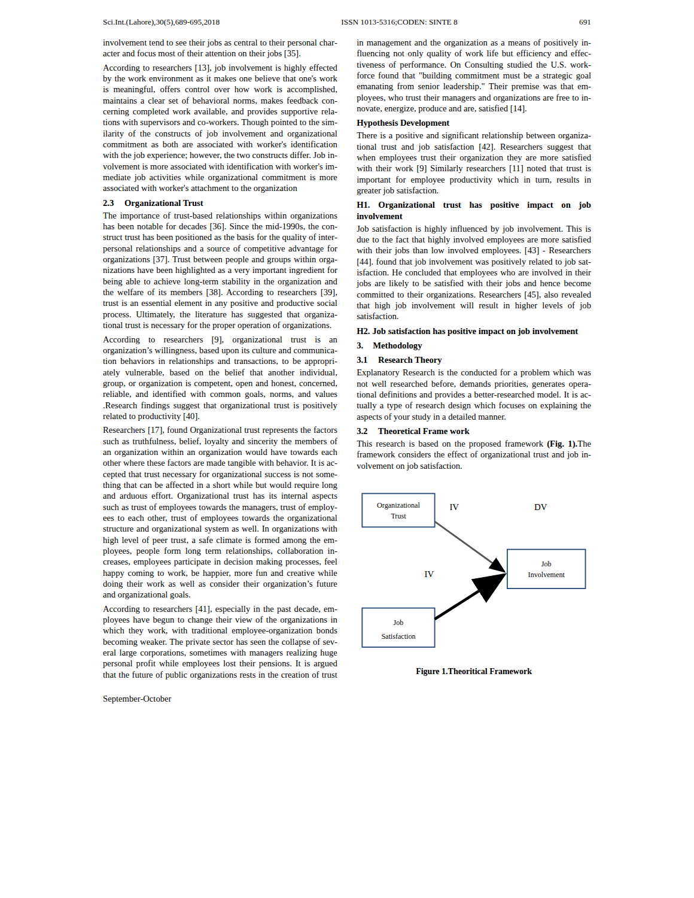Sci.Int.(Lahore),30(5),689-695,2018
ISSN 1013-5316;CODEN: SINTE 8
691
involvement tend to see their jobs as central to their personal character and focus most of their attention on their jobs [35].
According to researchers [13], job involvement is highly effected by the work environment as it makes one believe that one's work is meaningful, offers control over how work is accomplished, maintains a clear set of behavioral norms, makes feedback concerning completed work available, and provides supportive relations with supervisors and co-workers. Though pointed to the similarity of the constructs of job involvement and organizational commitment as both are associated with worker's identification with the job experience; however, the two constructs differ. Job involvement is more associated with identification with worker's immediate job activities while organizational commitment is more associated with worker's attachment to the organization
2.3 Organizational Trust
The importance of trust-based relationships within organizations has been notable for decades [36]. Since the mid-1990s, the construct trust has been positioned as the basis for the quality of interpersonal relationships and a source of competitive advantage for organizations [37]. Trust between people and groups within organizations have been highlighted as a very important ingredient for being able to achieve long-term stability in the organization and the welfare of its members [38]. According to researchers [39], trust is an essential element in any positive and productive social process. Ultimately, the literature has suggested that organizational trust is necessary for the proper operation of organizations.
According to researchers [9], organizational trust is an organization’s willingness, based upon its culture and communication behaviors in relationships and transactions, to be appropriately vulnerable, based on the belief that another individual, group, or organization is competent, open and honest, concerned, reliable, and identified with common goals, norms, and values .Research findings suggest that organizational trust is positively related to productivity [40].
Researchers [17], found Organizational trust represents the factors such as truthfulness, belief, loyalty and sincerity the members of an organization within an organization would have towards each other where these factors are made tangible with behavior. It is accepted that trust necessary for organizational success is not something that can be affected in a short while but would require long and arduous effort. Organizational trust has its internal aspects such as trust of employees towards the managers, trust of employees to each other, trust of employees towards the organizational structure and organizational system as well. In organizations with high level of peer trust, a safe climate is formed among the employees, people form long term relationships, collaboration increases, employees participate in decision making processes, feel happy coming to work, be happier, more fun and creative while doing their work as well as consider their organization’s future and organizational goals.
According to researchers [41], especially in the past decade, employees have begun to change their view of the organizations in which they work, with traditional employee-organization bonds becoming weaker. The private sector has seen the collapse of several large corporations, sometimes with managers realizing huge personal profit while employees lost their pensions. It is argued that the future of public organizations rests in the creation of trust in management and the organization as a means of positively influencing not only quality of work life but efficiency and effectiveness of performance. On Consulting studied the U.S. workforce found that "building commitment must be a strategic goal emanating from senior leadership." Their premise was that employees, who trust their managers and organizations are free to innovate, energize, produce and are, satisfied [14].
Hypothesis Development
There is a positive and significant relationship between organizational trust and job satisfaction [42]. Researchers suggest that when employees trust their organization they are more satisfied with their work [9] Similarly researchers [11] noted that trust is important for employee productivity which in turn, results in greater job satisfaction.
H1. Organizational trust has positive impact on job involvement
Job satisfaction is highly influenced by job involvement. This is due to the fact that highly involved employees are more satisfied with their jobs than low involved employees. [43] - Researchers [44]. found that job involvement was positively related to job satisfaction. He concluded that employees who are involved in their jobs are likely to be satisfied with their jobs and hence become committed to their organizations. Researchers [45], also revealed that high job involvement will result in higher levels of job satisfaction.
H2. Job satisfaction has positive impact on job involvement
3. Methodology
3.1 Research Theory
Explanatory Research is the conducted for a problem which was not well researched before, demands priorities, generates operational definitions and provides a better-researched model. It is actually a type of research design which focuses on explaining the aspects of your study in a detailed manner.
3.2 Theoretical Frame work
This research is based on the proposed framework (Fig. 1). The framework considers the effect of organizational trust and job involvement on job satisfaction.
Organizational Trust IV DV Job Involvement IV Job Satisfaction
Figure 1.Theoritical Framework
September-October